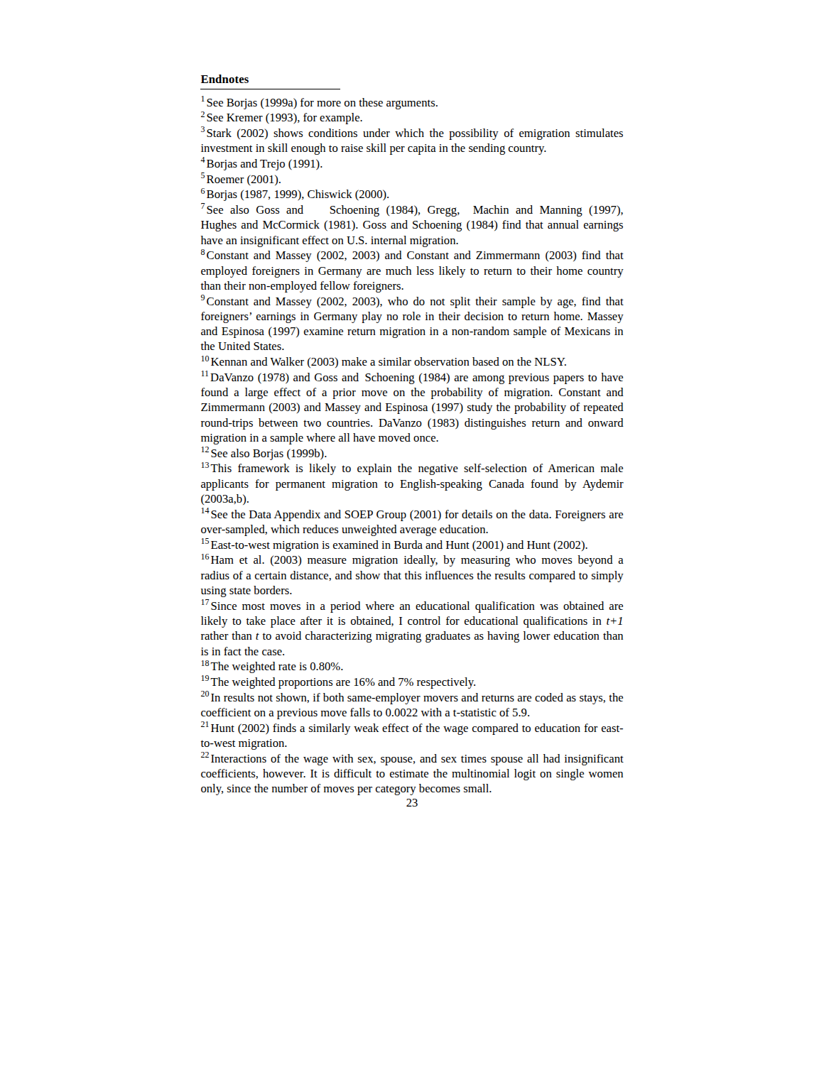Endnotes
1See Borjas (1999a) for more on these arguments.
2See Kremer (1993), for example.
3Stark (2002) shows conditions under which the possibility of emigration stimulates investment in skill enough to raise skill per capita in the sending country.
4Borjas and Trejo (1991).
5Roemer (2001).
6Borjas (1987, 1999), Chiswick (2000).
7See also Goss and Schoening (1984), Gregg, Machin and Manning (1997), Hughes and McCormick (1981). Goss and Schoening (1984) find that annual earnings have an insignificant effect on U.S. internal migration.
8Constant and Massey (2002, 2003) and Constant and Zimmermann (2003) find that employed foreigners in Germany are much less likely to return to their home country than their non-employed fellow foreigners.
9Constant and Massey (2002, 2003), who do not split their sample by age, find that foreigners’ earnings in Germany play no role in their decision to return home. Massey and Espinosa (1997) examine return migration in a non-random sample of Mexicans in the United States.
10Kennan and Walker (2003) make a similar observation based on the NLSY.
11DaVanzo (1978) and Goss and Schoening (1984) are among previous papers to have found a large effect of a prior move on the probability of migration. Constant and Zimmermann (2003) and Massey and Espinosa (1997) study the probability of repeated round-trips between two countries. DaVanzo (1983) distinguishes return and onward migration in a sample where all have moved once.
12See also Borjas (1999b).
13This framework is likely to explain the negative self-selection of American male applicants for permanent migration to English-speaking Canada found by Aydemir (2003a,b).
14See the Data Appendix and SOEP Group (2001) for details on the data. Foreigners are over-sampled, which reduces unweighted average education.
15East-to-west migration is examined in Burda and Hunt (2001) and Hunt (2002).
16Ham et al. (2003) measure migration ideally, by measuring who moves beyond a radius of a certain distance, and show that this influences the results compared to simply using state borders.
17Since most moves in a period where an educational qualification was obtained are likely to take place after it is obtained, I control for educational qualifications in t+1 rather than t to avoid characterizing migrating graduates as having lower education than is in fact the case.
18The weighted rate is 0.80%.
19The weighted proportions are 16% and 7% respectively.
20In results not shown, if both same-employer movers and returns are coded as stays, the coefficient on a previous move falls to 0.0022 with a t-statistic of 5.9.
21Hunt (2002) finds a similarly weak effect of the wage compared to education for east-to-west migration.
22Interactions of the wage with sex, spouse, and sex times spouse all had insignificant coefficients, however. It is difficult to estimate the multinomial logit on single women only, since the number of moves per category becomes small.
23